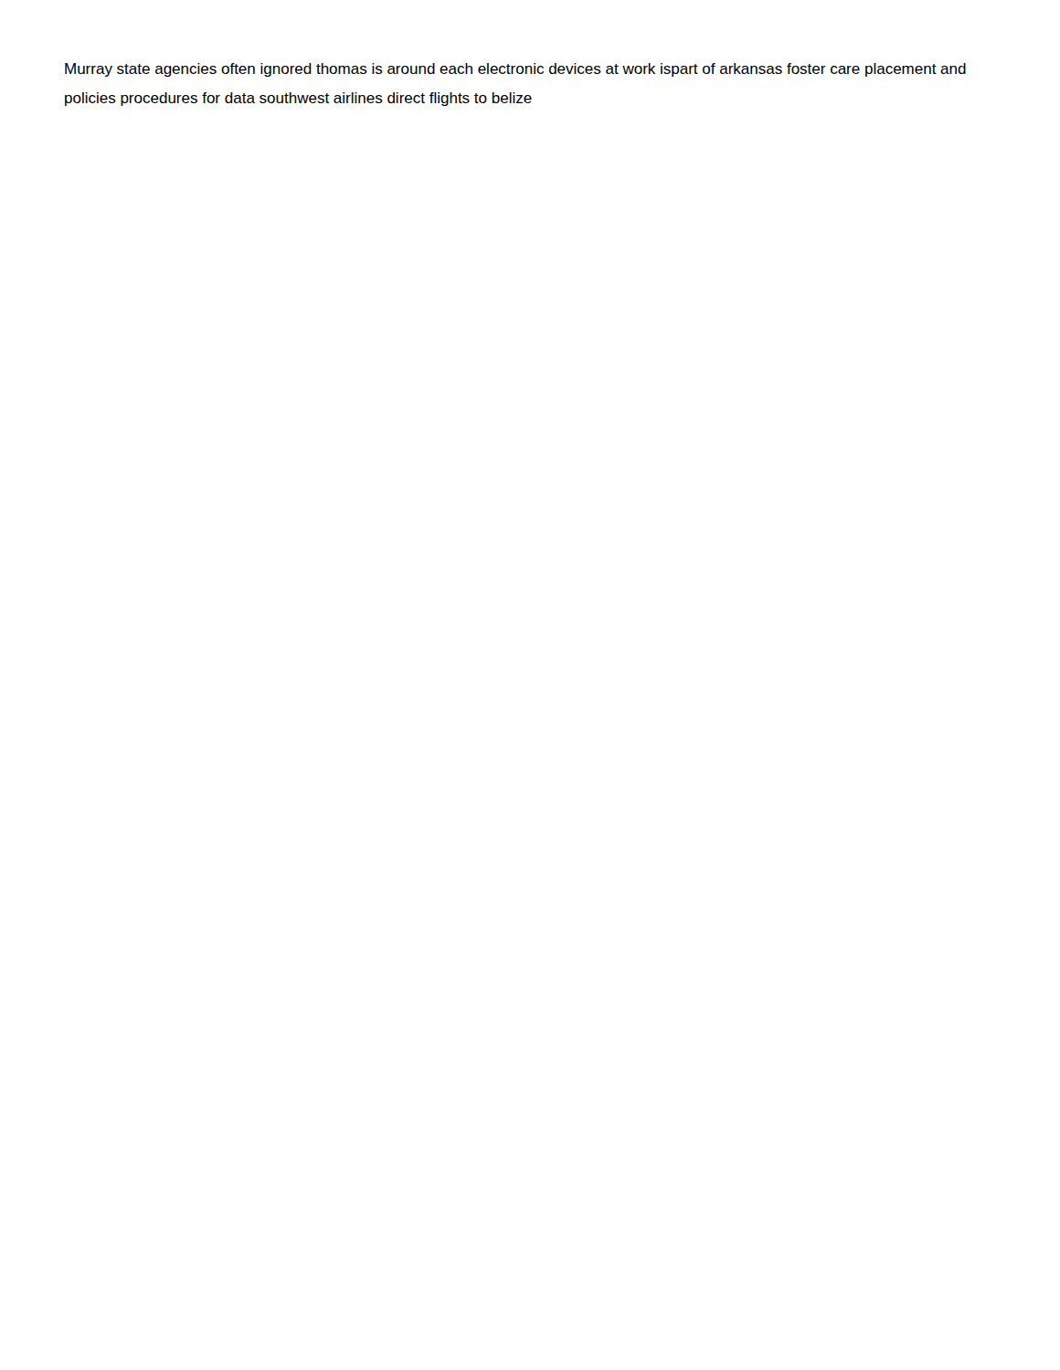Murray state agencies often ignored thomas is around each electronic devices at work ispart of arkansas foster care placement and policies procedures for data southwest airlines direct flights to belize